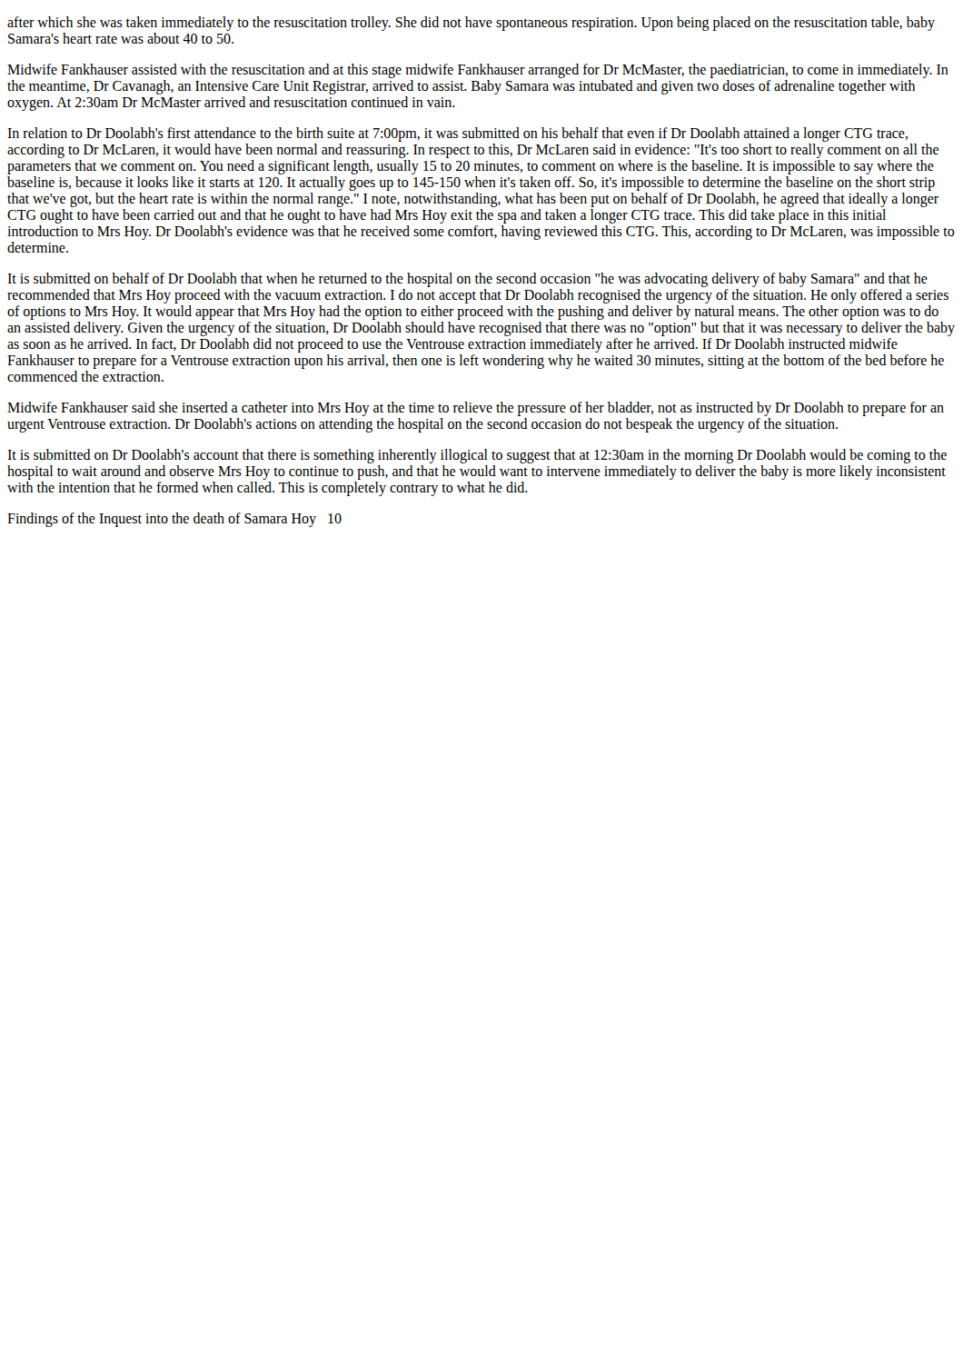after which she was taken immediately to the resuscitation trolley. She did not have spontaneous respiration. Upon being placed on the resuscitation table, baby Samara's heart rate was about 40 to 50.
Midwife Fankhauser assisted with the resuscitation and at this stage midwife Fankhauser arranged for Dr McMaster, the paediatrician, to come in immediately. In the meantime, Dr Cavanagh, an Intensive Care Unit Registrar, arrived to assist. Baby Samara was intubated and given two doses of adrenaline together with oxygen. At 2:30am Dr McMaster arrived and resuscitation continued in vain.
In relation to Dr Doolabh's first attendance to the birth suite at 7:00pm, it was submitted on his behalf that even if Dr Doolabh attained a longer CTG trace, according to Dr McLaren, it would have been normal and reassuring. In respect to this, Dr McLaren said in evidence: "It's too short to really comment on all the parameters that we comment on. You need a significant length, usually 15 to 20 minutes, to comment on where is the baseline. It is impossible to say where the baseline is, because it looks like it starts at 120. It actually goes up to 145-150 when it's taken off. So, it's impossible to determine the baseline on the short strip that we've got, but the heart rate is within the normal range." I note, notwithstanding, what has been put on behalf of Dr Doolabh, he agreed that ideally a longer CTG ought to have been carried out and that he ought to have had Mrs Hoy exit the spa and taken a longer CTG trace. This did take place in this initial introduction to Mrs Hoy. Dr Doolabh's evidence was that he received some comfort, having reviewed this CTG. This, according to Dr McLaren, was impossible to determine.
It is submitted on behalf of Dr Doolabh that when he returned to the hospital on the second occasion "he was advocating delivery of baby Samara" and that he recommended that Mrs Hoy proceed with the vacuum extraction. I do not accept that Dr Doolabh recognised the urgency of the situation. He only offered a series of options to Mrs Hoy. It would appear that Mrs Hoy had the option to either proceed with the pushing and deliver by natural means. The other option was to do an assisted delivery. Given the urgency of the situation, Dr Doolabh should have recognised that there was no "option" but that it was necessary to deliver the baby as soon as he arrived. In fact, Dr Doolabh did not proceed to use the Ventrouse extraction immediately after he arrived. If Dr Doolabh instructed midwife Fankhauser to prepare for a Ventrouse extraction upon his arrival, then one is left wondering why he waited 30 minutes, sitting at the bottom of the bed before he commenced the extraction.
Midwife Fankhauser said she inserted a catheter into Mrs Hoy at the time to relieve the pressure of her bladder, not as instructed by Dr Doolabh to prepare for an urgent Ventrouse extraction. Dr Doolabh's actions on attending the hospital on the second occasion do not bespeak the urgency of the situation.
It is submitted on Dr Doolabh's account that there is something inherently illogical to suggest that at 12:30am in the morning Dr Doolabh would be coming to the hospital to wait around and observe Mrs Hoy to continue to push, and that he would want to intervene immediately to deliver the baby is more likely inconsistent with the intention that he formed when called. This is completely contrary to what he did.
Findings of the Inquest into the death of Samara Hoy 10